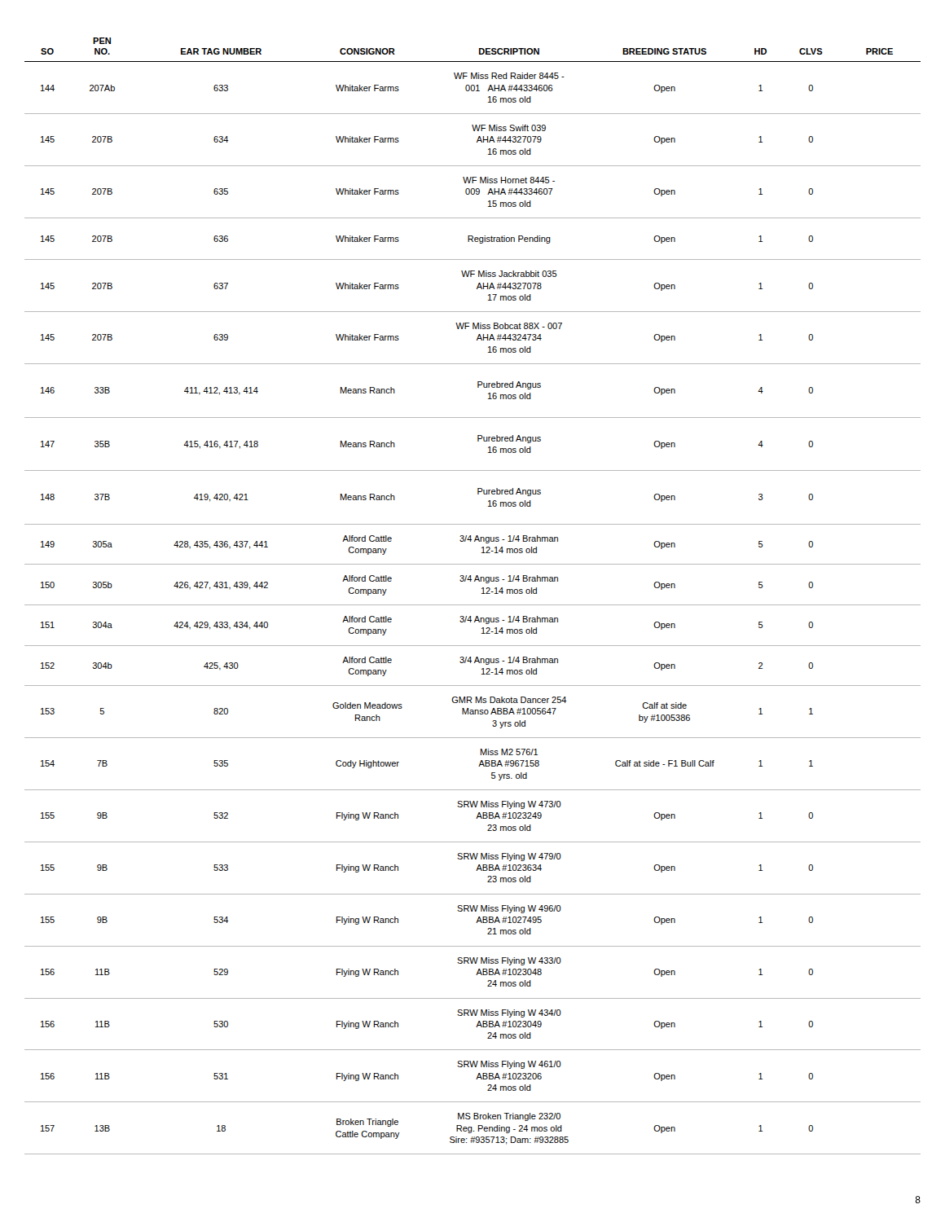| SO | PEN NO. | EAR TAG NUMBER | CONSIGNOR | DESCRIPTION | BREEDING STATUS | HD | CLVS | PRICE |
| --- | --- | --- | --- | --- | --- | --- | --- | --- |
| 144 | 207Ab | 633 | Whitaker Farms | WF Miss Red Raider 8445 - 001 AHA #44334606 16 mos old | Open | 1 | 0 | |
| 145 | 207B | 634 | Whitaker Farms | WF Miss Swift 039 AHA #44327079 16 mos old | Open | 1 | 0 | |
| 145 | 207B | 635 | Whitaker Farms | WF Miss Hornet 8445 - 009 AHA #44334607 15 mos old | Open | 1 | 0 | |
| 145 | 207B | 636 | Whitaker Farms | Registration Pending | Open | 1 | 0 | |
| 145 | 207B | 637 | Whitaker Farms | WF Miss Jackrabbit 035 AHA #44327078 17 mos old | Open | 1 | 0 | |
| 145 | 207B | 639 | Whitaker Farms | WF Miss Bobcat 88X - 007 AHA #44324734 16 mos old | Open | 1 | 0 | |
| 146 | 33B | 411, 412, 413, 414 | Means Ranch | Purebred Angus 16 mos old | Open | 4 | 0 | |
| 147 | 35B | 415, 416, 417, 418 | Means Ranch | Purebred Angus 16 mos old | Open | 4 | 0 | |
| 148 | 37B | 419, 420, 421 | Means Ranch | Purebred Angus 16 mos old | Open | 3 | 0 | |
| 149 | 305a | 428, 435, 436, 437, 441 | Alford Cattle Company | 3/4 Angus - 1/4 Brahman 12-14 mos old | Open | 5 | 0 | |
| 150 | 305b | 426, 427, 431, 439, 442 | Alford Cattle Company | 3/4 Angus - 1/4 Brahman 12-14 mos old | Open | 5 | 0 | |
| 151 | 304a | 424, 429, 433, 434, 440 | Alford Cattle Company | 3/4 Angus - 1/4 Brahman 12-14 mos old | Open | 5 | 0 | |
| 152 | 304b | 425, 430 | Alford Cattle Company | 3/4 Angus - 1/4 Brahman 12-14 mos old | Open | 2 | 0 | |
| 153 | 5 | 820 | Golden Meadows Ranch | GMR Ms Dakota Dancer 254 Manso ABBA #1005647 3 yrs old | Calf at side by #1005386 | 1 | 1 | |
| 154 | 7B | 535 | Cody Hightower | Miss M2 576/1 ABBA #967158 5 yrs. old | Calf at side - F1 Bull Calf | 1 | 1 | |
| 155 | 9B | 532 | Flying W Ranch | SRW Miss Flying W 473/0 ABBA #1023249 23 mos old | Open | 1 | 0 | |
| 155 | 9B | 533 | Flying W Ranch | SRW Miss Flying W 479/0 ABBA #1023634 23 mos old | Open | 1 | 0 | |
| 155 | 9B | 534 | Flying W Ranch | SRW Miss Flying W 496/0 ABBA #1027495 21 mos old | Open | 1 | 0 | |
| 156 | 11B | 529 | Flying W Ranch | SRW Miss Flying W 433/0 ABBA #1023048 24 mos old | Open | 1 | 0 | |
| 156 | 11B | 530 | Flying W Ranch | SRW Miss Flying W 434/0 ABBA #1023049 24 mos old | Open | 1 | 0 | |
| 156 | 11B | 531 | Flying W Ranch | SRW Miss Flying W 461/0 ABBA #1023206 24 mos old | Open | 1 | 0 | |
| 157 | 13B | 18 | Broken Triangle Cattle Company | MS Broken Triangle 232/0 Reg. Pending - 24 mos old Sire: #935713; Dam: #932885 | Open | 1 | 0 | |
8